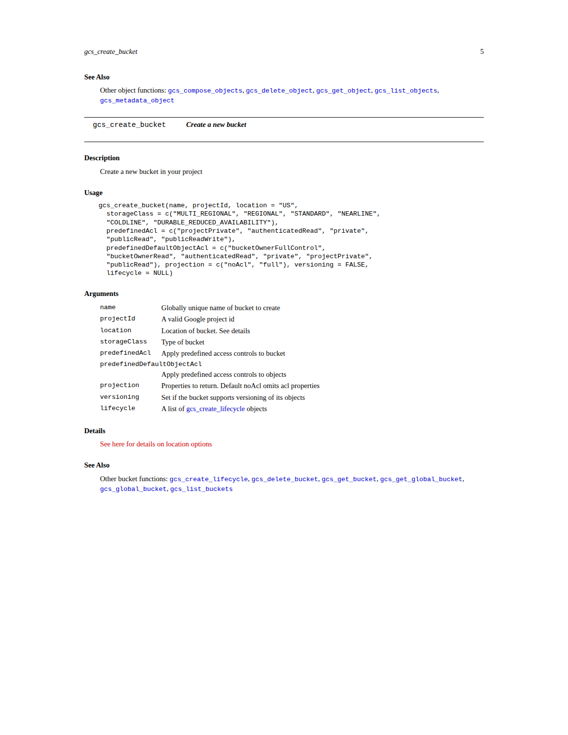gcs_create_bucket 5
See Also
Other object functions: gcs_compose_objects, gcs_delete_object, gcs_get_object, gcs_list_objects, gcs_metadata_object
gcs_create_bucket Create a new bucket
Description
Create a new bucket in your project
Usage
gcs_create_bucket(name, projectId, location = "US",
  storageClass = c("MULTI_REGIONAL", "REGIONAL", "STANDARD", "NEARLINE",
  "COLDLINE", "DURABLE_REDUCED_AVAILABILITY"),
  predefinedAcl = c("projectPrivate", "authenticatedRead", "private",
  "publicRead", "publicReadWrite"),
  predefinedDefaultObjectAcl = c("bucketOwnerFullControl",
  "bucketOwnerRead", "authenticatedRead", "private", "projectPrivate",
  "publicRead"), projection = c("noAcl", "full"), versioning = FALSE,
  lifecycle = NULL)
Arguments
| name | Globally unique name of bucket to create |
| projectId | A valid Google project id |
| location | Location of bucket. See details |
| storageClass | Type of bucket |
| predefinedAcl | Apply predefined access controls to bucket |
| predefinedDefaultObjectAcl |
| | Apply predefined access controls to objects |
| projection | Properties to return. Default noAcl omits acl properties |
| versioning | Set if the bucket supports versioning of its objects |
| lifecycle | A list of gcs_create_lifecycle objects |
Details
See here for details on location options
See Also
Other bucket functions: gcs_create_lifecycle, gcs_delete_bucket, gcs_get_bucket, gcs_get_global_bucket, gcs_global_bucket, gcs_list_buckets